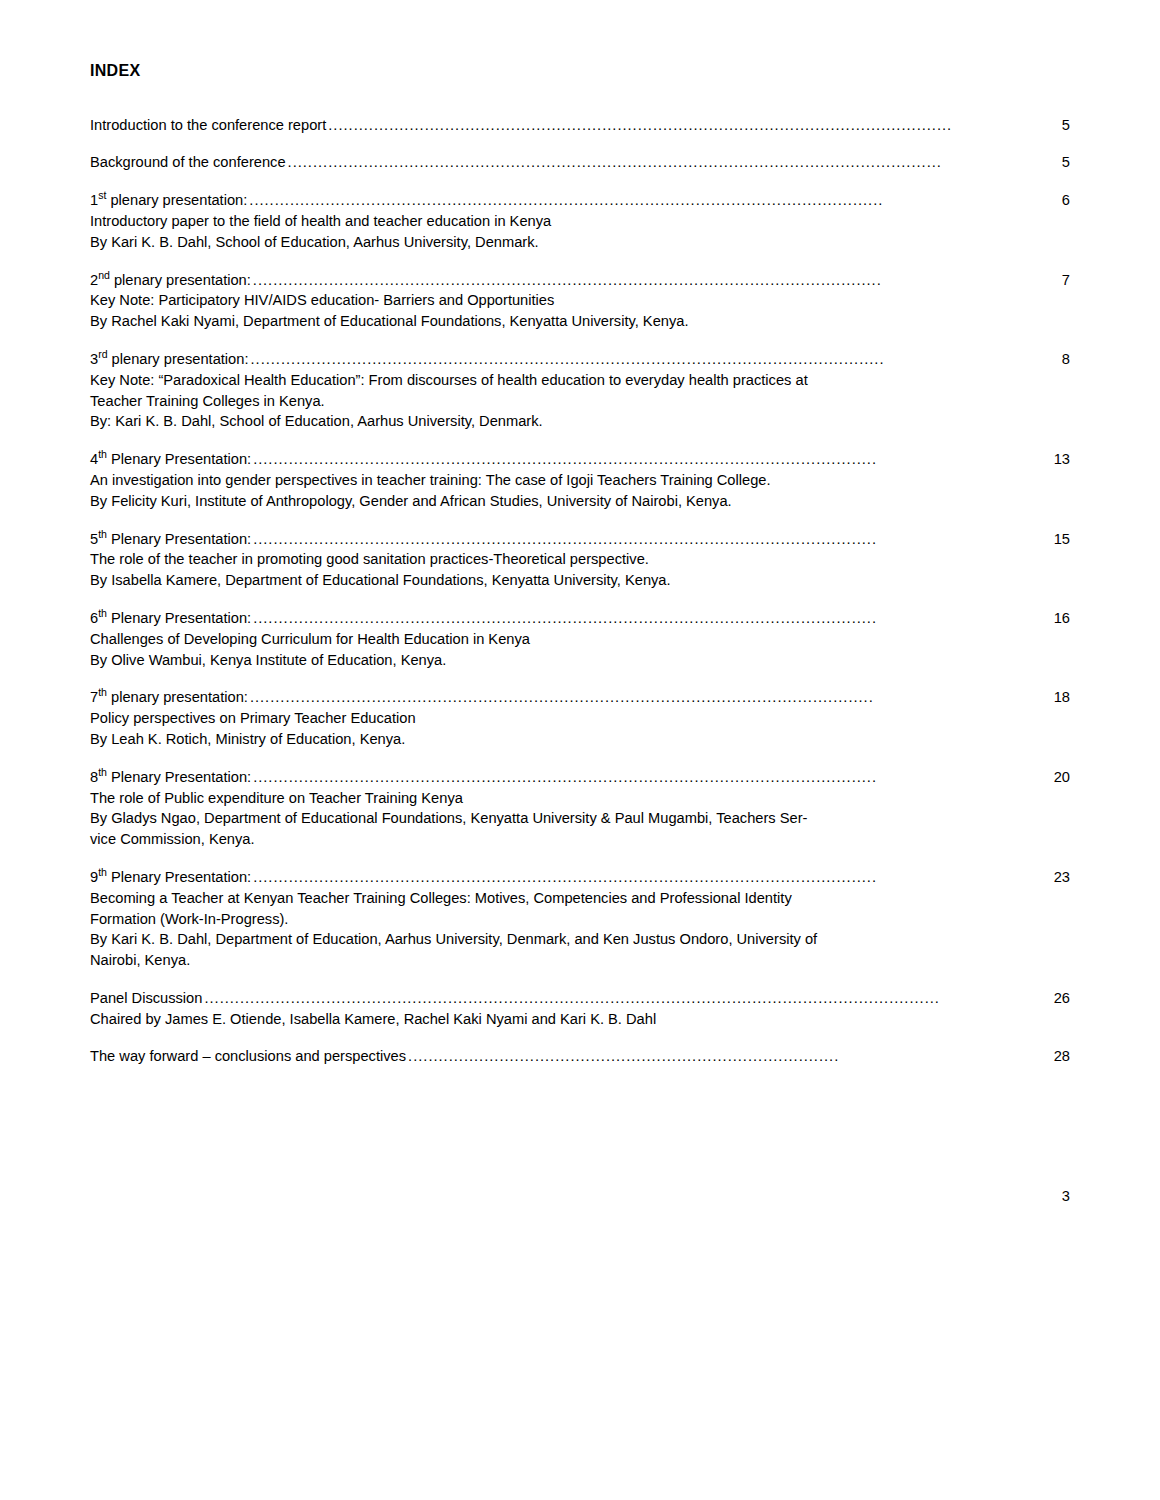INDEX
Introduction to the conference report ........................................................................................................................... 5
Background of the conference ................................................................................................................................. 5
1st plenary presentation: ............................................................................................................................. 6
Introductory paper to the field of health and teacher education in Kenya By Kari K. B. Dahl, School of Education, Aarhus University, Denmark.
2nd plenary presentation: ............................................................................................................................ 7
Key Note: Participatory HIV/AIDS education- Barriers and Opportunities By Rachel Kaki Nyami, Department of Educational Foundations, Kenyatta University, Kenya.
3rd plenary presentation: ............................................................................................................................. 8
Key Note: “Paradoxical Health Education”: From discourses of health education to everyday health practices at Teacher Training Colleges in Kenya. By: Kari K. B. Dahl, School of Education, Aarhus University, Denmark.
4th Plenary Presentation: ........................................................................................................................... 13
An investigation into gender perspectives in teacher training: The case of Igoji Teachers Training College. By Felicity Kuri, Institute of Anthropology, Gender and African Studies, University of Nairobi, Kenya.
5th Plenary Presentation: ........................................................................................................................... 15
The role of the teacher in promoting good sanitation practices-Theoretical perspective. By Isabella Kamere, Department of Educational Foundations, Kenyatta University, Kenya.
6th Plenary Presentation: ........................................................................................................................... 16
Challenges of Developing Curriculum for Health Education in Kenya By Olive Wambui, Kenya Institute of Education, Kenya.
7th plenary presentation: ........................................................................................................................... 18
Policy perspectives on Primary Teacher Education By Leah K. Rotich, Ministry of Education, Kenya.
8th Plenary Presentation: ........................................................................................................................... 20
The role of Public expenditure on Teacher Training Kenya By Gladys Ngao, Department of Educational Foundations, Kenyatta University & Paul Mugambi, Teachers Ser- vice Commission, Kenya.
9th Plenary Presentation: ........................................................................................................................... 23
Becoming a Teacher at Kenyan Teacher Training Colleges: Motives, Competencies and Professional Identity Formation (Work-In-Progress). By Kari K. B. Dahl, Department of Education, Aarhus University, Denmark, and Ken Justus Ondoro, University of Nairobi, Kenya.
Panel Discussion ................................................................................................................................................. 26
Chaired by James E. Otiende, Isabella Kamere, Rachel Kaki Nyami and Kari K. B. Dahl
The way forward – conclusions and perspectives ..................................................................................... 28
3